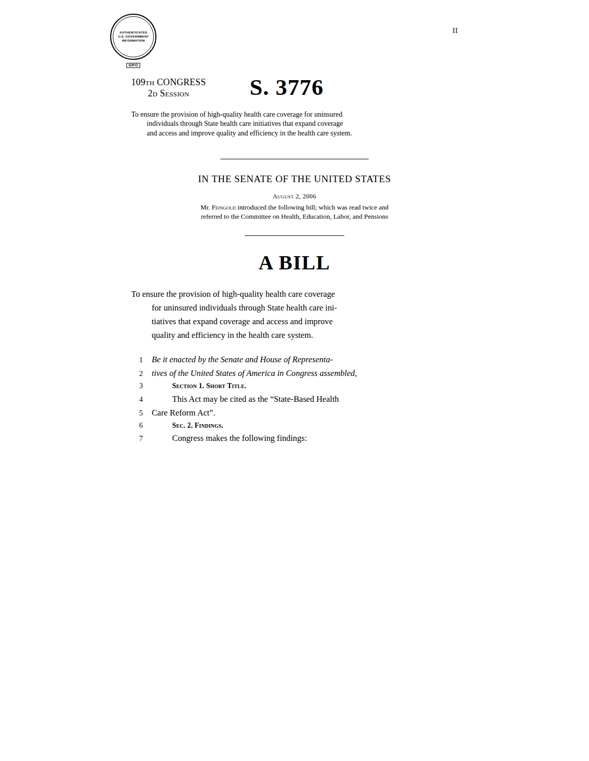AUTHENTICATED
U.S. GOVERNMENT
INFORMATION
GPO
II
109th CONGRESS
2d Session
S. 3776
To ensure the provision of high-quality health care coverage for uninsured individuals through State health care initiatives that expand coverage and access and improve quality and efficiency in the health care system.
IN THE SENATE OF THE UNITED STATES
August 2, 2006
Mr. Feingold introduced the following bill; which was read twice and
referred to the Committee on Health, Education, Labor, and Pensions
A BILL
To ensure the provision of high-quality health care coverage for uninsured individuals through State health care ini- tiatives that expand coverage and access and improve quality and efficiency in the health care system.
1
Be it enacted by the Senate and House of Representa-
2
tives of the United States of America in Congress assembled,
3
Section 1. Short Title.
4
This Act may be cited as the “State-Based Health
5
Care Reform Act”.
6
Sec. 2. Findings.
7
Congress makes the following findings: